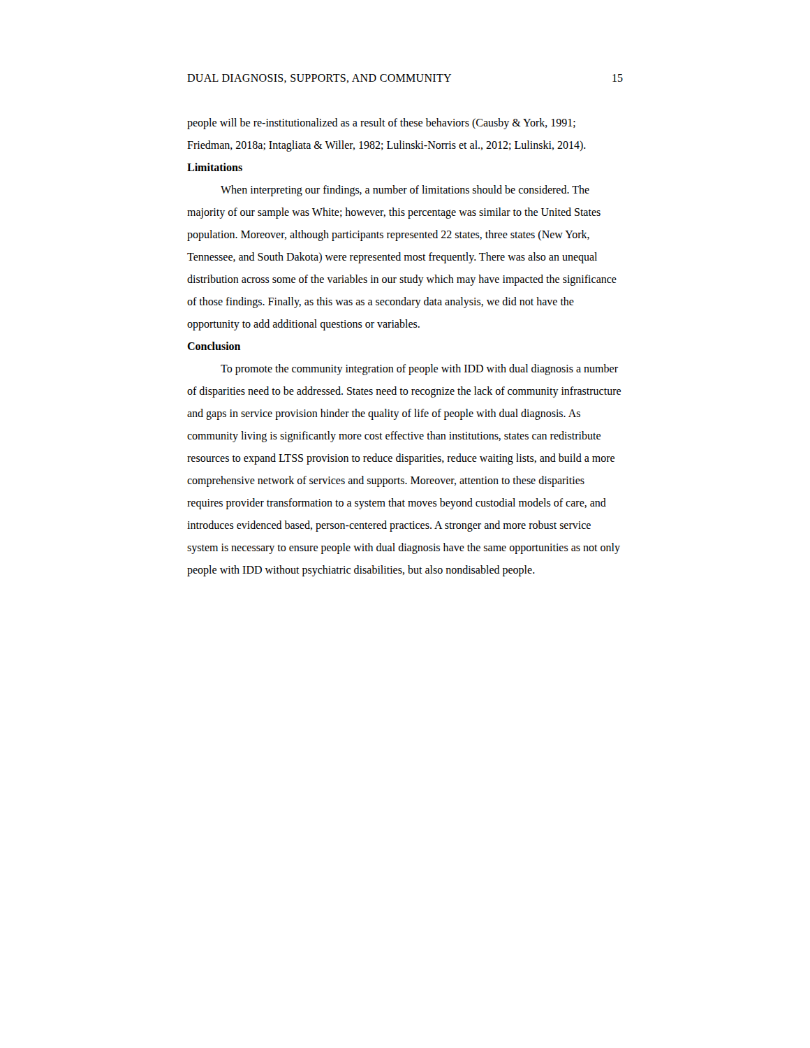Dual Diagnosis, Supports, and Community 15
people will be re-institutionalized as a result of these behaviors (Causby & York, 1991; Friedman, 2018a; Intagliata & Willer, 1982; Lulinski-Norris et al., 2012; Lulinski, 2014).
Limitations
When interpreting our findings, a number of limitations should be considered. The majority of our sample was White; however, this percentage was similar to the United States population. Moreover, although participants represented 22 states, three states (New York, Tennessee, and South Dakota) were represented most frequently. There was also an unequal distribution across some of the variables in our study which may have impacted the significance of those findings. Finally, as this was as a secondary data analysis, we did not have the opportunity to add additional questions or variables.
Conclusion
To promote the community integration of people with IDD with dual diagnosis a number of disparities need to be addressed. States need to recognize the lack of community infrastructure and gaps in service provision hinder the quality of life of people with dual diagnosis. As community living is significantly more cost effective than institutions, states can redistribute resources to expand LTSS provision to reduce disparities, reduce waiting lists, and build a more comprehensive network of services and supports. Moreover, attention to these disparities requires provider transformation to a system that moves beyond custodial models of care, and introduces evidenced based, person-centered practices. A stronger and more robust service system is necessary to ensure people with dual diagnosis have the same opportunities as not only people with IDD without psychiatric disabilities, but also nondisabled people.